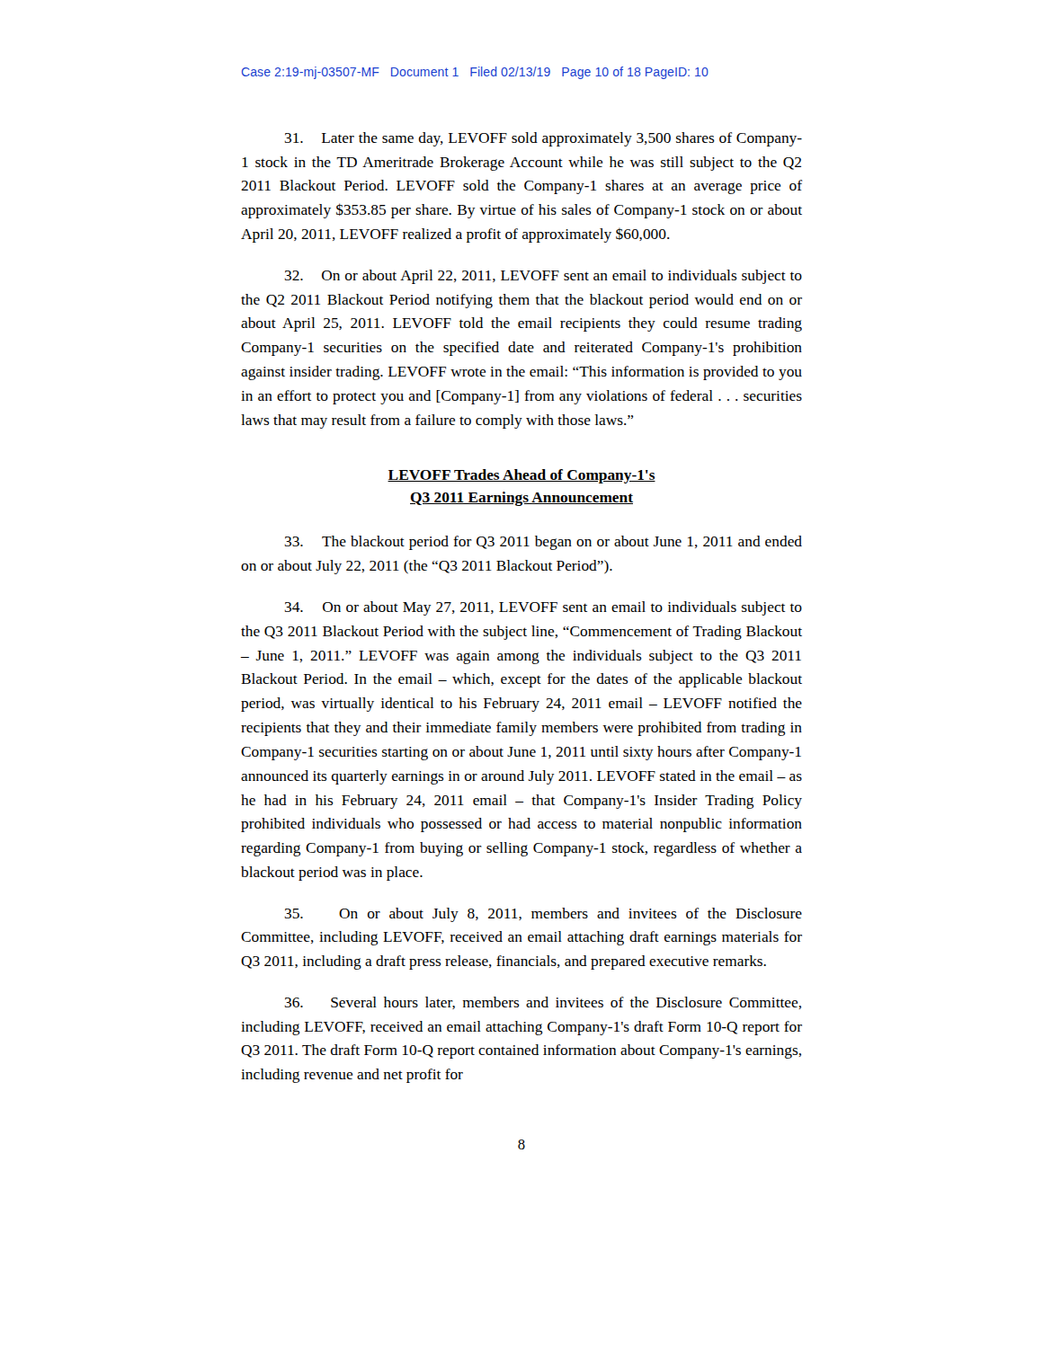Case 2:19-mj-03507-MF Document 1 Filed 02/13/19 Page 10 of 18 PageID: 10
31. Later the same day, LEVOFF sold approximately 3,500 shares of Company-1 stock in the TD Ameritrade Brokerage Account while he was still subject to the Q2 2011 Blackout Period. LEVOFF sold the Company-1 shares at an average price of approximately $353.85 per share. By virtue of his sales of Company-1 stock on or about April 20, 2011, LEVOFF realized a profit of approximately $60,000.
32. On or about April 22, 2011, LEVOFF sent an email to individuals subject to the Q2 2011 Blackout Period notifying them that the blackout period would end on or about April 25, 2011. LEVOFF told the email recipients they could resume trading Company-1 securities on the specified date and reiterated Company-1's prohibition against insider trading. LEVOFF wrote in the email: “This information is provided to you in an effort to protect you and [Company-1] from any violations of federal . . . securities laws that may result from a failure to comply with those laws.”
LEVOFF Trades Ahead of Company-1's Q3 2011 Earnings Announcement
33. The blackout period for Q3 2011 began on or about June 1, 2011 and ended on or about July 22, 2011 (the “Q3 2011 Blackout Period”).
34. On or about May 27, 2011, LEVOFF sent an email to individuals subject to the Q3 2011 Blackout Period with the subject line, “Commencement of Trading Blackout – June 1, 2011.” LEVOFF was again among the individuals subject to the Q3 2011 Blackout Period. In the email – which, except for the dates of the applicable blackout period, was virtually identical to his February 24, 2011 email – LEVOFF notified the recipients that they and their immediate family members were prohibited from trading in Company-1 securities starting on or about June 1, 2011 until sixty hours after Company-1 announced its quarterly earnings in or around July 2011. LEVOFF stated in the email – as he had in his February 24, 2011 email – that Company-1's Insider Trading Policy prohibited individuals who possessed or had access to material nonpublic information regarding Company-1 from buying or selling Company-1 stock, regardless of whether a blackout period was in place.
35. On or about July 8, 2011, members and invitees of the Disclosure Committee, including LEVOFF, received an email attaching draft earnings materials for Q3 2011, including a draft press release, financials, and prepared executive remarks.
36. Several hours later, members and invitees of the Disclosure Committee, including LEVOFF, received an email attaching Company-1's draft Form 10-Q report for Q3 2011. The draft Form 10-Q report contained information about Company-1's earnings, including revenue and net profit for
8